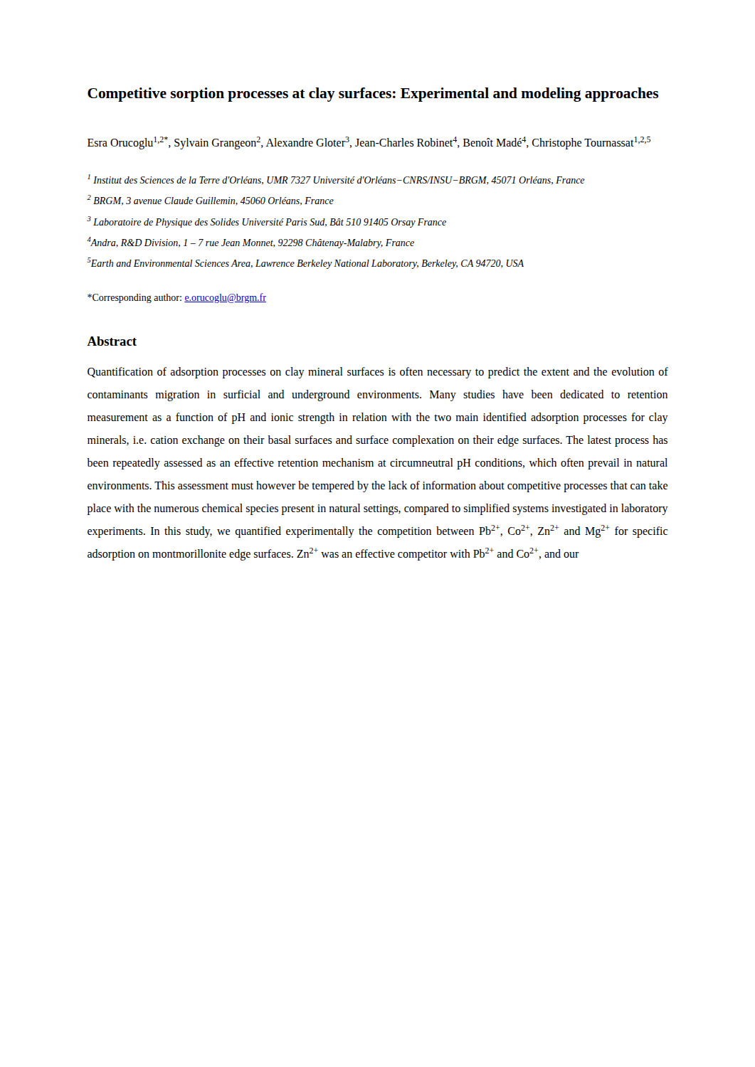Competitive sorption processes at clay surfaces: Experimental and modeling approaches
Esra Orucoglu1,2*, Sylvain Grangeon2, Alexandre Gloter3, Jean-Charles Robinet4, Benoît Madé4, Christophe Tournassat1,2,5
1 Institut des Sciences de la Terre d'Orléans, UMR 7327 Université d'Orléans−CNRS/INSU−BRGM, 45071 Orléans, France
2 BRGM, 3 avenue Claude Guillemin, 45060 Orléans, France
3 Laboratoire de Physique des Solides Université Paris Sud, Bât 510 91405 Orsay France
4Andra, R&D Division, 1 – 7 rue Jean Monnet, 92298 Châtenay-Malabry, France
5Earth and Environmental Sciences Area, Lawrence Berkeley National Laboratory, Berkeley, CA 94720, USA
*Corresponding author: e.orucoglu@brgm.fr
Abstract
Quantification of adsorption processes on clay mineral surfaces is often necessary to predict the extent and the evolution of contaminants migration in surficial and underground environments. Many studies have been dedicated to retention measurement as a function of pH and ionic strength in relation with the two main identified adsorption processes for clay minerals, i.e. cation exchange on their basal surfaces and surface complexation on their edge surfaces. The latest process has been repeatedly assessed as an effective retention mechanism at circumneutral pH conditions, which often prevail in natural environments. This assessment must however be tempered by the lack of information about competitive processes that can take place with the numerous chemical species present in natural settings, compared to simplified systems investigated in laboratory experiments. In this study, we quantified experimentally the competition between Pb2+, Co2+, Zn2+ and Mg2+ for specific adsorption on montmorillonite edge surfaces. Zn2+ was an effective competitor with Pb2+ and Co2+, and our